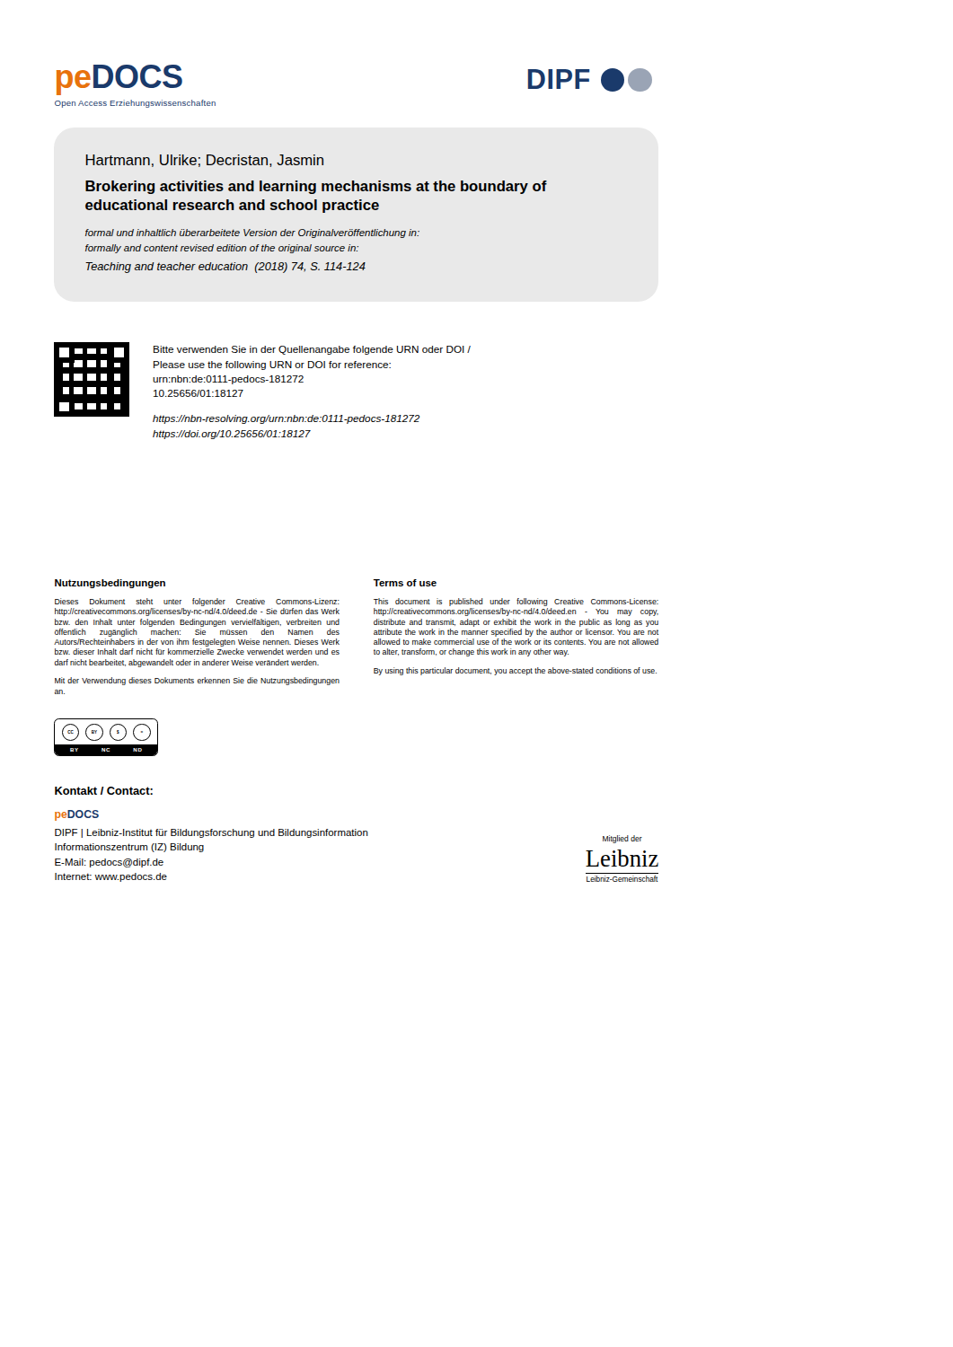pe DOCS
Open Access Erziehungswissenschaften
DIPF
Hartmann, Ulrike; Decristan, Jasmin
Brokering activities and learning mechanisms at the boundary of educational research and school practice
formal und inhaltlich überarbeitete Version der Originalveröffentlichung in:
formally and content revised edition of the original source in:
Teaching and teacher education (2018) 74, S. 114-124
Bitte verwenden Sie in der Quellenangabe folgende URN oder DOI /
Please use the following URN or DOI for reference:
urn:nbn:de:0111-pedocs-181272
10.25656/01:18127
https://nbn-resolving.org/urn:nbn:de:0111-pedocs-181272
https://doi.org/10.25656/01:18127
Nutzungsbedingungen
Dieses Dokument steht unter folgender Creative Commons-Lizenz: http://creativecommons.org/licenses/by-nc-nd/4.0/deed.de - Sie dürfen das Werk bzw. den Inhalt unter folgenden Bedingungen vervielfältigen, verbreiten und öffentlich zugänglich machen: Sie müssen den Namen des Autors/Rechteinhabers in der von ihm festgelegten Weise nennen. Dieses Werk bzw. dieser Inhalt darf nicht für kommerzielle Zwecke verwendet werden und es darf nicht bearbeitet, abgewandelt oder in anderer Weise verändert werden.
Mit der Verwendung dieses Dokuments erkennen Sie die Nutzungsbedingungen an.
Terms of use
This document is published under following Creative Commons-License: http://creativecommons.org/licenses/by-nc-nd/4.0/deed.en - You may copy, distribute and transmit, adapt or exhibit the work in the public as long as you attribute the work in the manner specified by the author or licensor. You are not allowed to make commercial use of the work or its contents. You are not allowed to alter, transform, or change this work in any other way.
By using this particular document, you accept the above-stated conditions of use.
CC BY$=
BY NC ND
Kontakt / Contact:
pe DOCS
DIPF | Leibniz-Institut für Bildungsforschung und Bildungsinformation
Informationszentrum (IZ) Bildung
E-Mail: pedocs@dipf.de
Internet: www.pedocs.de
Mitglied der
Leibniz
Leibniz-Gemeinschaft